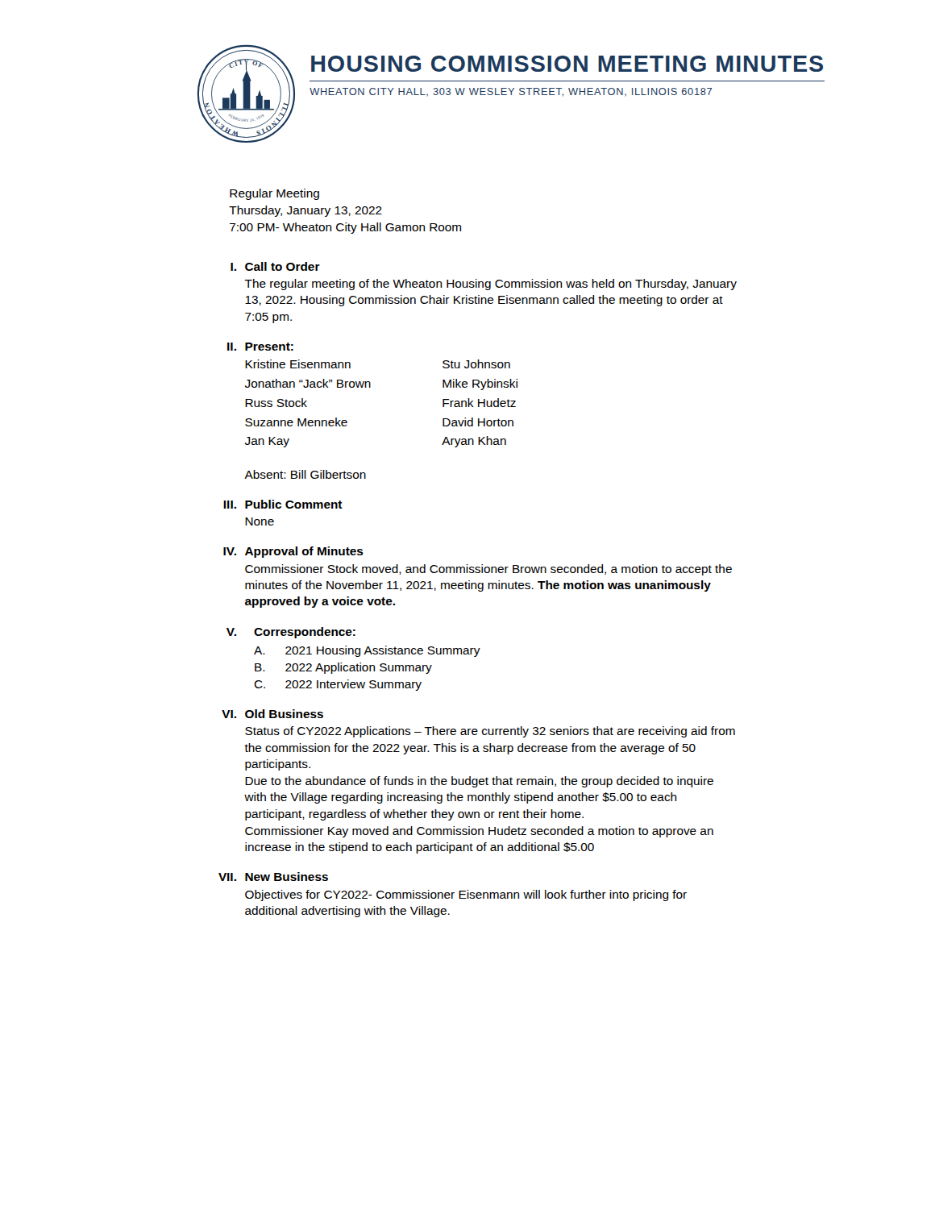CITY OF WHEATON ILLINOIS FEBRUARY 24, 1859
HOUSING COMMISSION MEETING MINUTES
WHEATON CITY HALL, 303 W WESLEY STREET, WHEATON, ILLINOIS 60187
Regular Meeting
Thursday, January 13, 2022
7:00 PM- Wheaton City Hall Gamon Room
Call to Order
The regular meeting of the Wheaton Housing Commission was held on Thursday, January 13, 2022. Housing Commission Chair Kristine Eisenmann called the meeting to order at 7:05 pm.
Present:
Kristine Eisenmann
Stu Johnson
Jonathan “Jack” Brown
Mike Rybinski
Russ Stock
Frank Hudetz
Suzanne Menneke
David Horton
Jan Kay
Aryan Khan
Absent: Bill Gilbertson
Public Comment
None
Approval of Minutes
Commissioner Stock moved, and Commissioner Brown seconded, a motion to accept the minutes of the November 11, 2021, meeting minutes. The motion was unanimously approved by a voice vote.
Correspondence:
2021 Housing Assistance Summary
2022 Application Summary
2022 Interview Summary
Old Business
Status of CY2022 Applications – There are currently 32 seniors that are receiving aid from the commission for the 2022 year. This is a sharp decrease from the average of 50 participants.
Due to the abundance of funds in the budget that remain, the group decided to inquire with the Village regarding increasing the monthly stipend another $5.00 to each participant, regardless of whether they own or rent their home.
Commissioner Kay moved and Commission Hudetz seconded a motion to approve an increase in the stipend to each participant of an additional $5.00
New Business
Objectives for CY2022- Commissioner Eisenmann will look further into pricing for additional advertising with the Village.